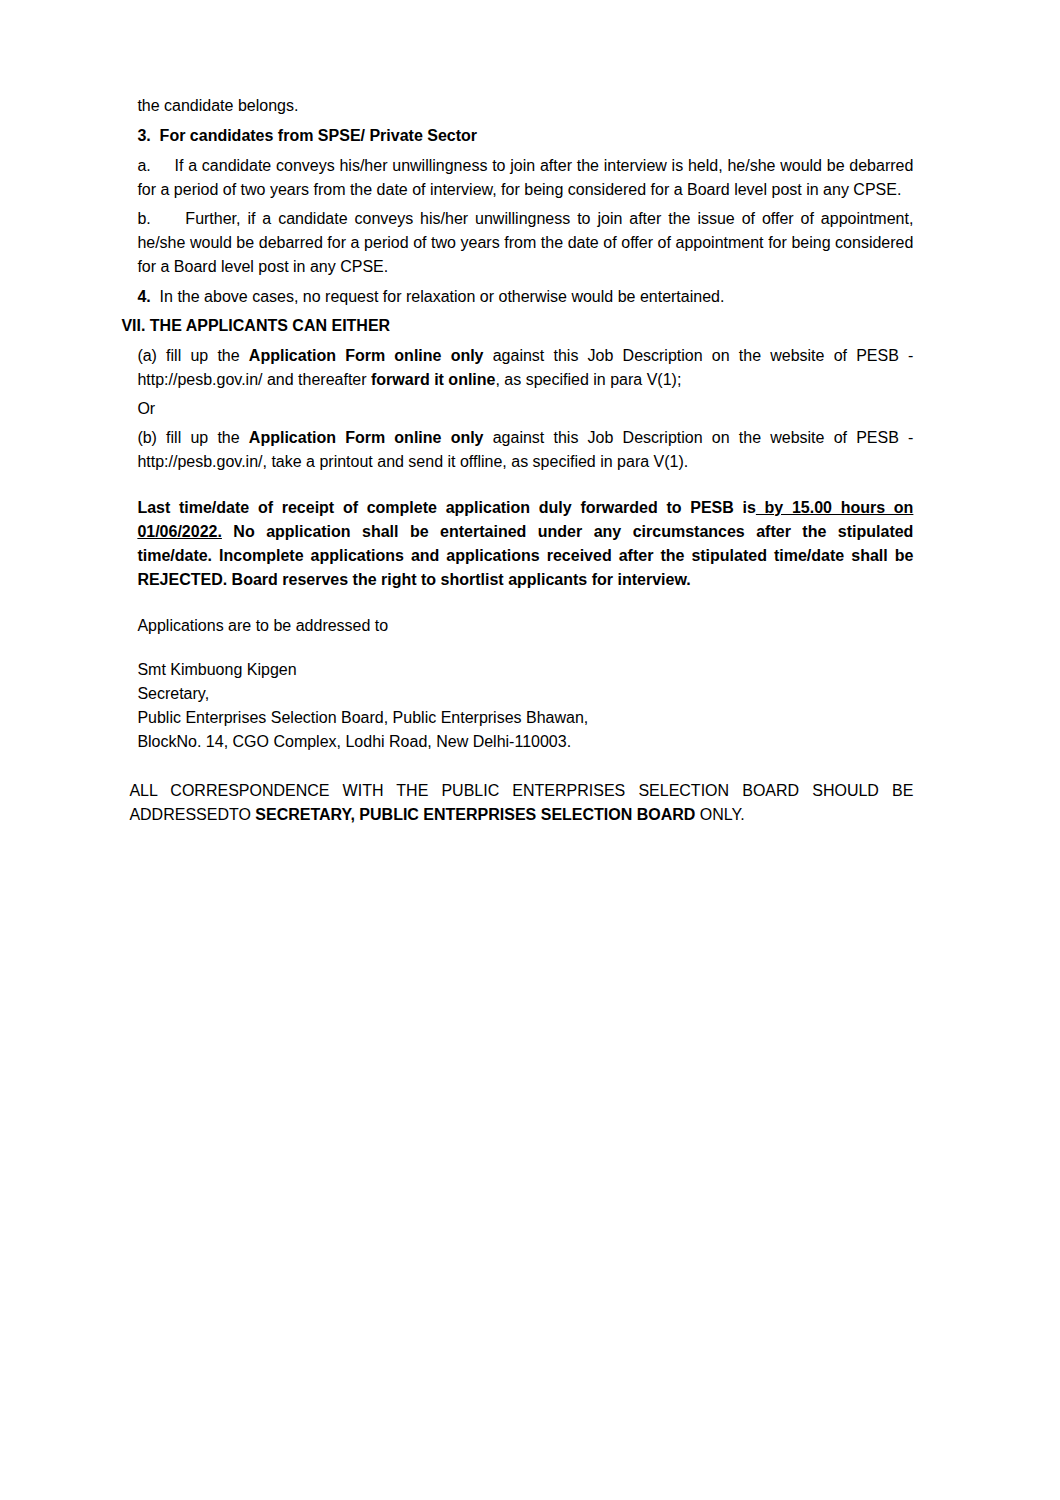the candidate belongs.
3. For candidates from SPSE/ Private Sector
a. If a candidate conveys his/her unwillingness to join after the interview is held, he/she would be debarred for a period of two years from the date of interview, for being considered for a Board level post in any CPSE.
b. Further, if a candidate conveys his/her unwillingness to join after the issue of offer of appointment, he/she would be debarred for a period of two years from the date of offer of appointment for being considered for a Board level post in any CPSE.
4. In the above cases, no request for relaxation or otherwise would be entertained.
VII. THE APPLICANTS CAN EITHER
(a) fill up the Application Form online only against this Job Description on the website of PESB - http://pesb.gov.in/ and thereafter forward it online, as specified in para V(1);
Or
(b) fill up the Application Form online only against this Job Description on the website of PESB - http://pesb.gov.in/, take a printout and send it offline, as specified in para V(1).
Last time/date of receipt of complete application duly forwarded to PESB is by 15.00 hours on 01/06/2022. No application shall be entertained under any circumstances after the stipulated time/date. Incomplete applications and applications received after the stipulated time/date shall be REJECTED. Board reserves the right to shortlist applicants for interview.
Applications are to be addressed to
Smt Kimbuong Kipgen
Secretary,
Public Enterprises Selection Board, Public Enterprises Bhawan,
BlockNo. 14, CGO Complex, Lodhi Road, New Delhi-110003.
ALL CORRESPONDENCE WITH THE PUBLIC ENTERPRISES SELECTION BOARD SHOULD BE ADDRESSEDTO SECRETARY, PUBLIC ENTERPRISES SELECTION BOARD ONLY.